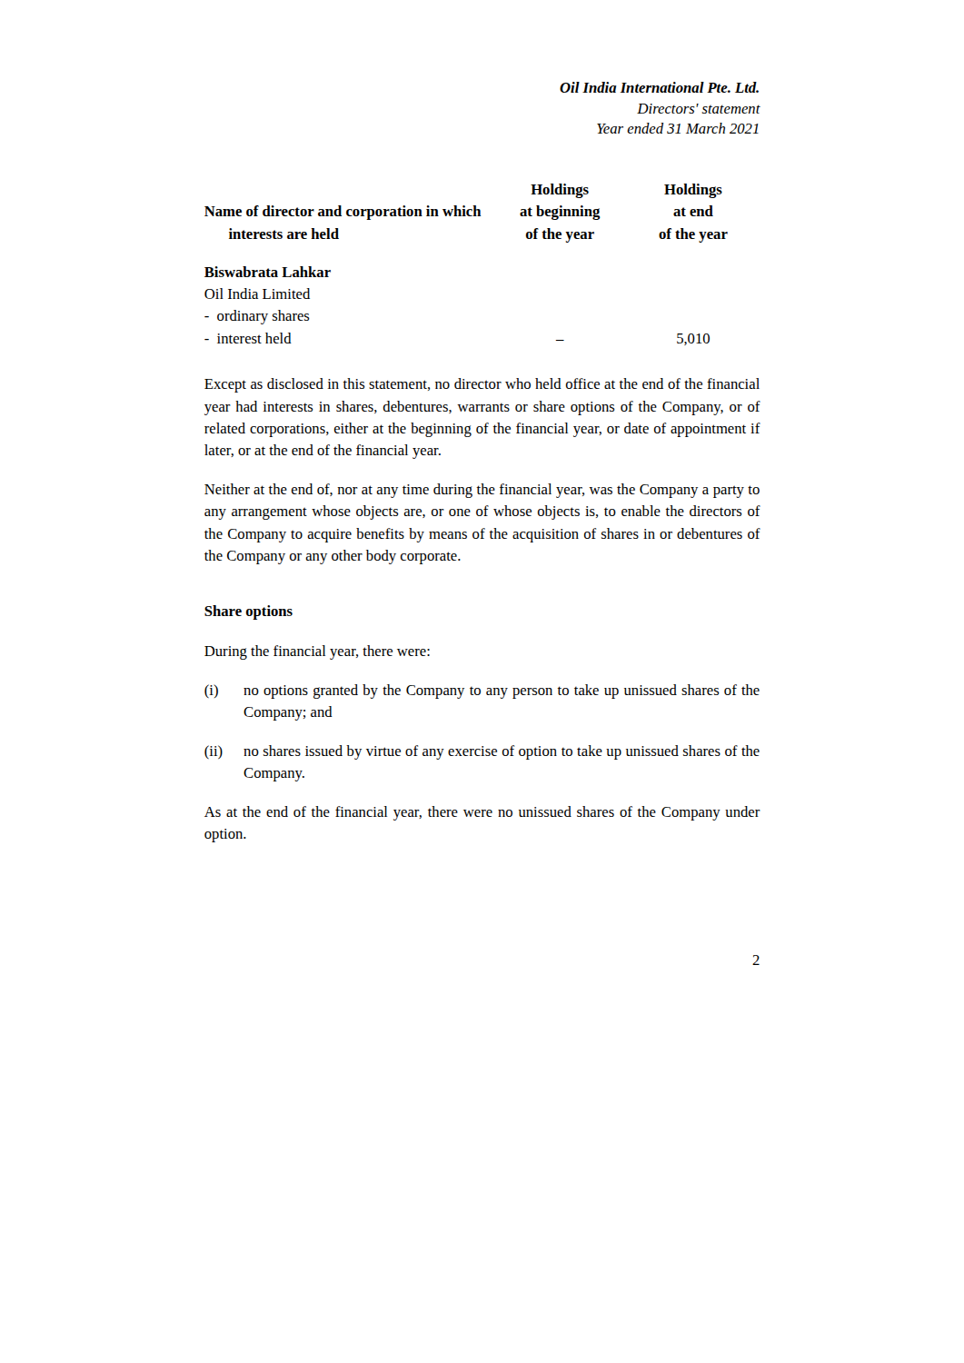Oil India International Pte. Ltd.
Directors' statement
Year ended 31 March 2021
| Name of director and corporation in which interests are held | Holdings at beginning of the year | Holdings at end of the year |
| --- | --- | --- |
| Biswabrata Lahkar | | |
| Oil India Limited | | |
| - ordinary shares | | |
| - interest held | – | 5,010 |
Except as disclosed in this statement, no director who held office at the end of the financial year had interests in shares, debentures, warrants or share options of the Company, or of related corporations, either at the beginning of the financial year, or date of appointment if later, or at the end of the financial year.
Neither at the end of, nor at any time during the financial year, was the Company a party to any arrangement whose objects are, or one of whose objects is, to enable the directors of the Company to acquire benefits by means of the acquisition of shares in or debentures of the Company or any other body corporate.
Share options
During the financial year, there were:
(i) no options granted by the Company to any person to take up unissued shares of the Company; and
(ii) no shares issued by virtue of any exercise of option to take up unissued shares of the Company.
As at the end of the financial year, there were no unissued shares of the Company under option.
2